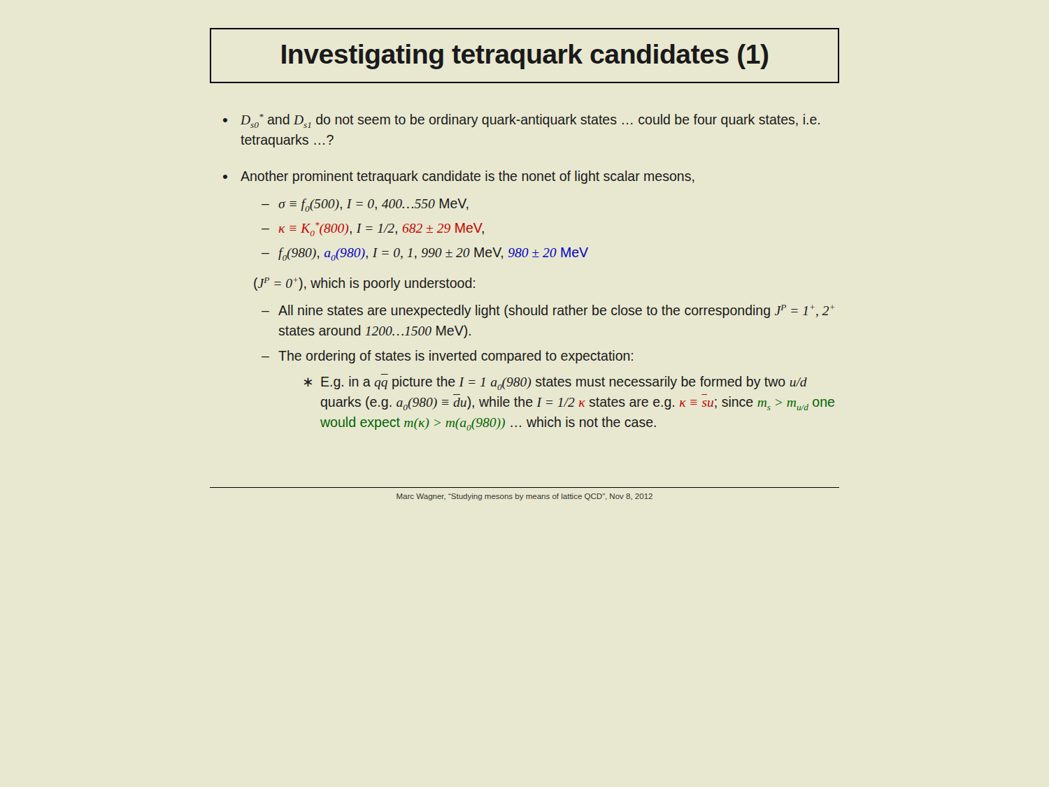Investigating tetraquark candidates (1)
Ds0* and Ds1 do not seem to be ordinary quark-antiquark states … could be four quark states, i.e. tetraquarks …?
Another prominent tetraquark candidate is the nonet of light scalar mesons,
σ ≡ f0(500), I = 0, 400…550 MeV,
κ ≡ K0*(800), I = 1/2, 682 ± 29 MeV,
f0(980), a0(980), I = 0, 1, 990 ± 20 MeV, 980 ± 20 MeV
(JP = 0+), which is poorly understood:
All nine states are unexpectedly light (should rather be close to the corresponding JP = 1+, 2+ states around 1200…1500 MeV).
The ordering of states is inverted compared to expectation:
E.g. in a qq picture the I = 1 a0(980) states must necessarily be formed by two u/d quarks (e.g. a0(980) ≡ du), while the I = 1/2 κ states are e.g. κ ≡ su; since ms > mu/d one would expect m(κ) > m(a0(980)) … which is not the case.
Marc Wagner, “Studying mesons by means of lattice QCD”, Nov 8, 2012